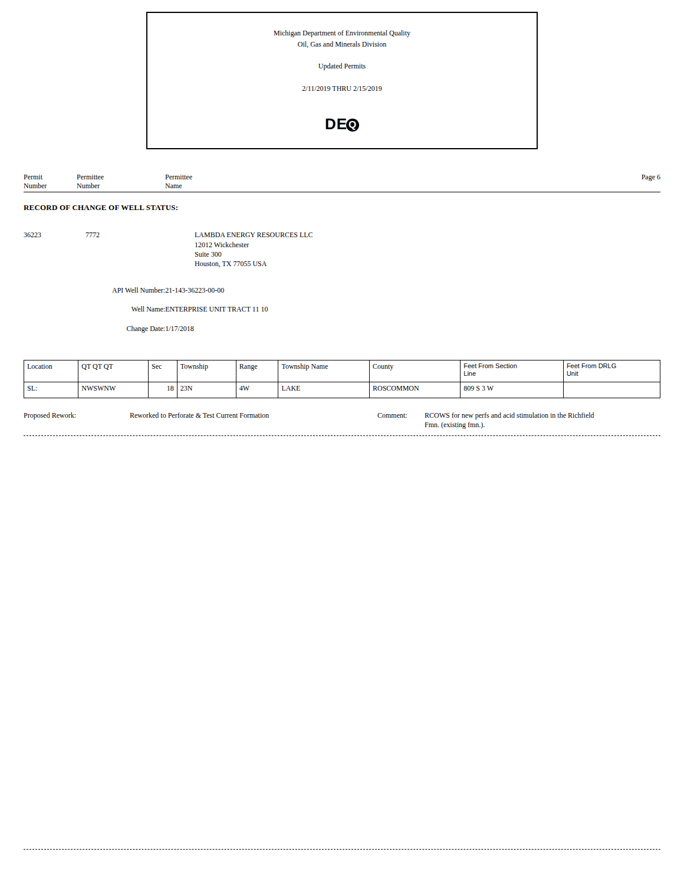Michigan Department of Environmental Quality
Oil, Gas and Minerals Division
Updated Permits
2/11/2019 THRU 2/15/2019
DEQ
| Permit Number | Permittee Number | Permittee Name | Page 6 |
RECORD OF CHANGE OF WELL STATUS:
| 36223 | 7772 | LAMBDA ENERGY RESOURCES LLC 12012 Wickchester Suite 300 Houston, TX 77055 USA |
| API Well Number: | 21-143-36223-00-00 |
| Well Name: | ENTERPRISE UNIT TRACT 11 10 |
| Change Date: | 1/17/2018 |
| Location | QT QT QT | Sec | Township | Range | Township Name | County | Feet From Section Line | Feet From DRLG Unit |
| --- | --- | --- | --- | --- | --- | --- | --- | --- |
| SL: | NWSWNW | 18 | 23N | 4W | LAKE | ROSCOMMON | 809 S 3 W | |
| Proposed Rework: | Reworked to Perforate & Test Current Formation | Comment: | RCOWS for new perfs and acid stimulation in the Richfield Fmn. (existing fmn.). |